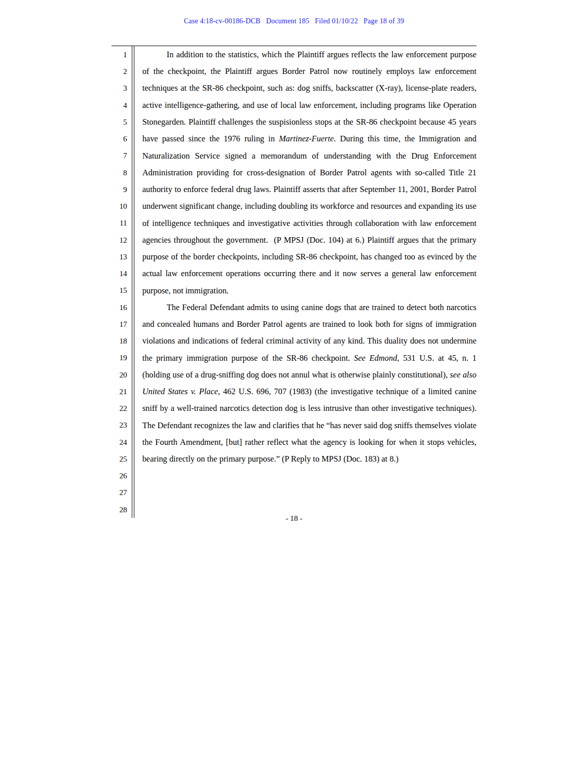Case 4:18-cv-00186-DCB Document 185 Filed 01/10/22 Page 18 of 39
1
2
3
4
5
6
7
8
9
10
11
12
13
14
15
16
17
18
19
20
21
22
23
24
25
26
27
28
In addition to the statistics, which the Plaintiff argues reflects the law enforcement purpose of the checkpoint, the Plaintiff argues Border Patrol now routinely employs law enforcement techniques at the SR-86 checkpoint, such as: dog sniffs, backscatter (X-ray), license-plate readers, active intelligence-gathering, and use of local law enforcement, including programs like Operation Stonegarden. Plaintiff challenges the suspisionless stops at the SR-86 checkpoint because 45 years have passed since the 1976 ruling in Martinez-Fuerte. During this time, the Immigration and Naturalization Service signed a memorandum of understanding with the Drug Enforcement Administration providing for cross-designation of Border Patrol agents with so-called Title 21 authority to enforce federal drug laws. Plaintiff asserts that after September 11, 2001, Border Patrol underwent significant change, including doubling its workforce and resources and expanding its use of intelligence techniques and investigative activities through collaboration with law enforcement agencies throughout the government. (P MPSJ (Doc. 104) at 6.) Plaintiff argues that the primary purpose of the border checkpoints, including SR-86 checkpoint, has changed too as evinced by the actual law enforcement operations occurring there and it now serves a general law enforcement purpose, not immigration.
The Federal Defendant admits to using canine dogs that are trained to detect both narcotics and concealed humans and Border Patrol agents are trained to look both for signs of immigration violations and indications of federal criminal activity of any kind. This duality does not undermine the primary immigration purpose of the SR-86 checkpoint. See Edmond, 531 U.S. at 45, n. 1 (holding use of a drug-sniffing dog does not annul what is otherwise plainly constitutional), see also United States v. Place, 462 U.S. 696, 707 (1983) (the investigative technique of a limited canine sniff by a well-trained narcotics detection dog is less intrusive than other investigative techniques). The Defendant recognizes the law and clarifies that he “has never said dog sniffs themselves violate the Fourth Amendment, [but] rather reflect what the agency is looking for when it stops vehicles, bearing directly on the primary purpose.” (P Reply to MPSJ (Doc. 183) at 8.)
- 18 -